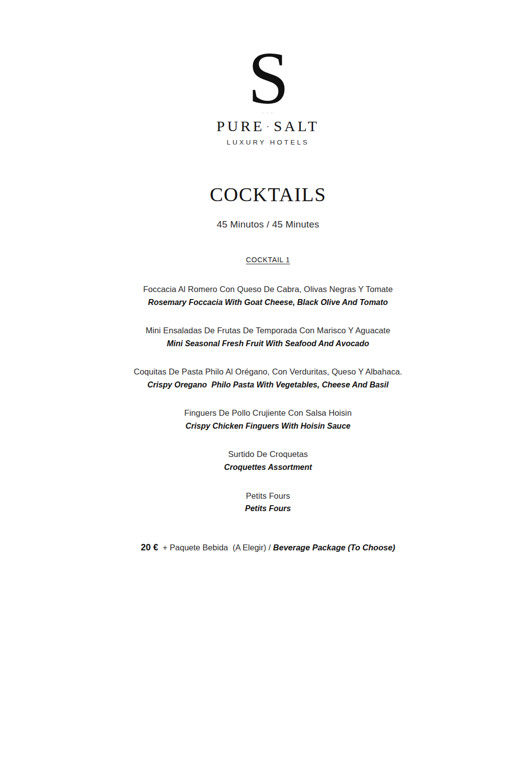S
. . .
PURE·SALT
LUXURY HOTELS
COCKTAILS
45 Minutos / 45 Minutes
COCKTAIL 1
Foccacia Al Romero Con Queso De Cabra, Olivas Negras Y Tomate Rosemary Foccacia With Goat Cheese, Black Olive And Tomato
Mini Ensaladas De Frutas De Temporada Con Marisco Y Aguacate Mini Seasonal Fresh Fruit With Seafood And Avocado
Coquitas De Pasta Philo Al Orégano, Con Verduritas, Queso Y Albahaca. Crispy Oregano Philo Pasta With Vegetables, Cheese And Basil
Finguers De Pollo Crujiente Con Salsa Hoisin Crispy Chicken Finguers With Hoisin Sauce
Surtido De Croquetas Croquettes Assortment
Petits Fours Petits Fours
20 € + Paquete Bebida (A Elegir) / Beverage Package (To Choose)